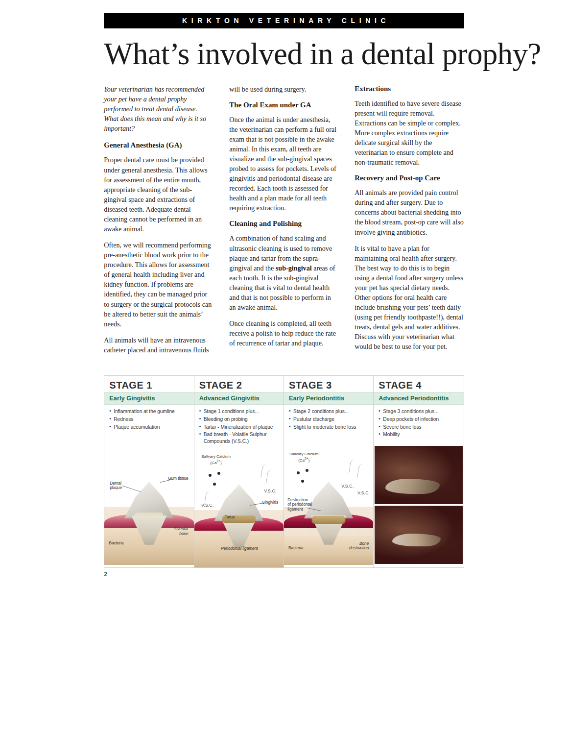Kirkton Veterinary Clinic
What’s involved in a dental prophy?
Your veterinarian has recommended your pet have a dental prophy performed to treat dental disease. What does this mean and why is it so important?
General Anesthesia (GA)
Proper dental care must be provided under general anesthesia. This allows for assessment of the entire mouth, appropriate cleaning of the sub-gingival space and extractions of diseased teeth. Adequate dental cleaning cannot be performed in an awake animal.
Often, we will recommend performing pre-anesthetic blood work prior to the procedure. This allows for assessment of general health including liver and kidney function. If problems are identified, they can be managed prior to surgery or the surgical protocols can be altered to better suit the animals’ needs.
All animals will have an intravenous catheter placed and intravenous fluids will be used during surgery.
The Oral Exam under GA
Once the animal is under anesthesia, the veterinarian can perform a full oral exam that is not possible in the awake animal. In this exam, all teeth are visualize and the sub-gingival spaces probed to assess for pockets. Levels of gingivitis and periodontal disease are recorded. Each tooth is assessed for health and a plan made for all teeth requiring extraction.
Cleaning and Polishing
A combination of hand scaling and ultrasonic cleaning is used to remove plaque and tartar from the supra-gingival and the sub-gingival areas of each tooth. It is the sub-gingival cleaning that is vital to dental health and that is not possible to perform in an awake animal.
Once cleaning is completed, all teeth receive a polish to help reduce the rate of recurrence of tartar and plaque.
Extractions
Teeth identified to have severe disease present will require removal. Extractions can be simple or complex. More complex extractions require delicate surgical skill by the veterinarian to ensure complete and non-traumatic removal.
Recovery and Post-op Care
All animals are provided pain control during and after surgery. Due to concerns about bacterial shedding into the blood stream, post-op care will also involve giving antibiotics.
It is vital to have a plan for maintaining oral health after surgery. The best way to do this is to begin using a dental food after surgery unless your pet has special dietary needs. Other options for oral health care include brushing your pets’ teeth daily (using pet friendly toothpaste!!), dental treats, dental gels and water additives. Discuss with your veterinarian what would be best to use for your pet.
STAGE 1
Early Gingivitis
Inflammation at the gumline
Redness
Plaque accumulation
Dental
plaque
Gum tissue
Bacteria
Alveolar
bone
STAGE 2
Advanced Gingivitis
Stage 1 conditions plus...
Bleeding on probing
Tartar - Mineralization of plaque
Bad breath - Volatile Sulphur Compounds (V.S.C.)
Salivary Calcium
(Ca2+)
V.S.C.
V.S.C.
Gingivitis
Tartar
Periodontal ligament
STAGE 3
Early Periodontitis
Stage 2 conditions plus...
Pustular discharge
Slight to moderate bone loss
Salivary Calcium
(Ca2+)
V.S.C.
V.S.C.
Destruction
of periodontal
ligament
Bacteria
Bone
destruction
STAGE 4
Advanced Periodontitis
Stage 3 conditions plus...
Deep pockets of infection
Severe bone loss
Mobility
2